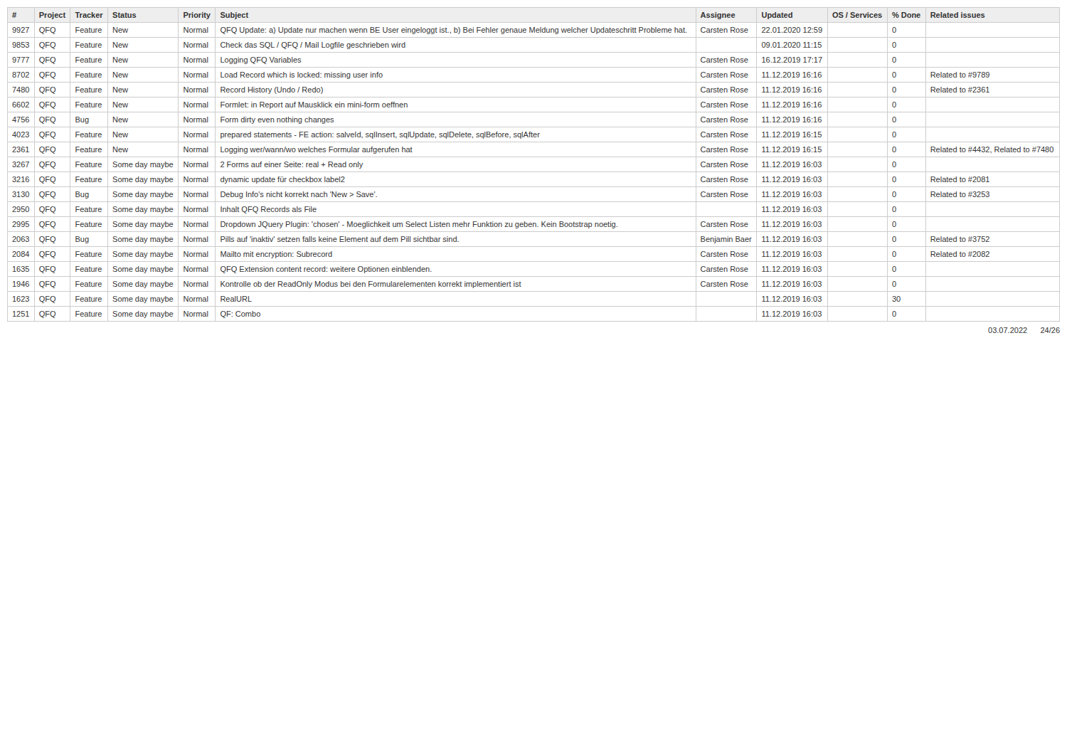| # | Project | Tracker | Status | Priority | Subject | Assignee | Updated | OS / Services | % Done | Related issues |
| --- | --- | --- | --- | --- | --- | --- | --- | --- | --- | --- |
| 9927 | QFQ | Feature | New | Normal | QFQ Update: a) Update nur machen wenn BE User eingeloggt ist., b) Bei Fehler genaue Meldung welcher Updateschritt Probleme hat. | Carsten Rose | 22.01.2020 12:59 | | 0 | |
| 9853 | QFQ | Feature | New | Normal | Check das SQL / QFQ / Mail Logfile geschrieben wird | | 09.01.2020 11:15 | | 0 | |
| 9777 | QFQ | Feature | New | Normal | Logging QFQ Variables | Carsten Rose | 16.12.2019 17:17 | | 0 | |
| 8702 | QFQ | Feature | New | Normal | Load Record which is locked: missing user info | Carsten Rose | 11.12.2019 16:16 | | 0 | Related to #9789 |
| 7480 | QFQ | Feature | New | Normal | Record History (Undo / Redo) | Carsten Rose | 11.12.2019 16:16 | | 0 | Related to #2361 |
| 6602 | QFQ | Feature | New | Normal | Formlet: in Report auf Mausklick ein mini-form oeffnen | Carsten Rose | 11.12.2019 16:16 | | 0 | |
| 4756 | QFQ | Bug | New | Normal | Form dirty even nothing changes | Carsten Rose | 11.12.2019 16:16 | | 0 | |
| 4023 | QFQ | Feature | New | Normal | prepared statements - FE action: salveId, sqlInsert, sqlUpdate, sqlDelete, sqlBefore, sqlAfter | Carsten Rose | 11.12.2019 16:15 | | 0 | |
| 2361 | QFQ | Feature | New | Normal | Logging wer/wann/wo welches Formular aufgerufen hat | Carsten Rose | 11.12.2019 16:15 | | 0 | Related to #4432, Related to #7480 |
| 3267 | QFQ | Feature | Some day maybe | Normal | 2 Forms auf einer Seite: real + Read only | Carsten Rose | 11.12.2019 16:03 | | 0 | |
| 3216 | QFQ | Feature | Some day maybe | Normal | dynamic update für checkbox label2 | Carsten Rose | 11.12.2019 16:03 | | 0 | Related to #2081 |
| 3130 | QFQ | Bug | Some day maybe | Normal | Debug Info's nicht korrekt nach 'New > Save'. | Carsten Rose | 11.12.2019 16:03 | | 0 | Related to #3253 |
| 2950 | QFQ | Feature | Some day maybe | Normal | Inhalt QFQ Records als File | | 11.12.2019 16:03 | | 0 | |
| 2995 | QFQ | Feature | Some day maybe | Normal | Dropdown JQuery Plugin: 'chosen' - Moeglichkeit um Select Listen mehr Funktion zu geben. Kein Bootstrap noetig. | Carsten Rose | 11.12.2019 16:03 | | 0 | |
| 2063 | QFQ | Bug | Some day maybe | Normal | Pills auf 'inaktiv' setzen falls keine Element auf dem Pill sichtbar sind. | Benjamin Baer | 11.12.2019 16:03 | | 0 | Related to #3752 |
| 2084 | QFQ | Feature | Some day maybe | Normal | Mailto mit encryption: Subrecord | Carsten Rose | 11.12.2019 16:03 | | 0 | Related to #2082 |
| 1635 | QFQ | Feature | Some day maybe | Normal | QFQ Extension content record: weitere Optionen einblenden. | Carsten Rose | 11.12.2019 16:03 | | 0 | |
| 1946 | QFQ | Feature | Some day maybe | Normal | Kontrolle ob der ReadOnly Modus bei den Formularelementen korrekt implementiert ist | Carsten Rose | 11.12.2019 16:03 | | 0 | |
| 1623 | QFQ | Feature | Some day maybe | Normal | RealURL | | 11.12.2019 16:03 | | 30 | |
| 1251 | QFQ | Feature | Some day maybe | Normal | QF: Combo | | 11.12.2019 16:03 | | 0 | |
03.07.2022 24/26